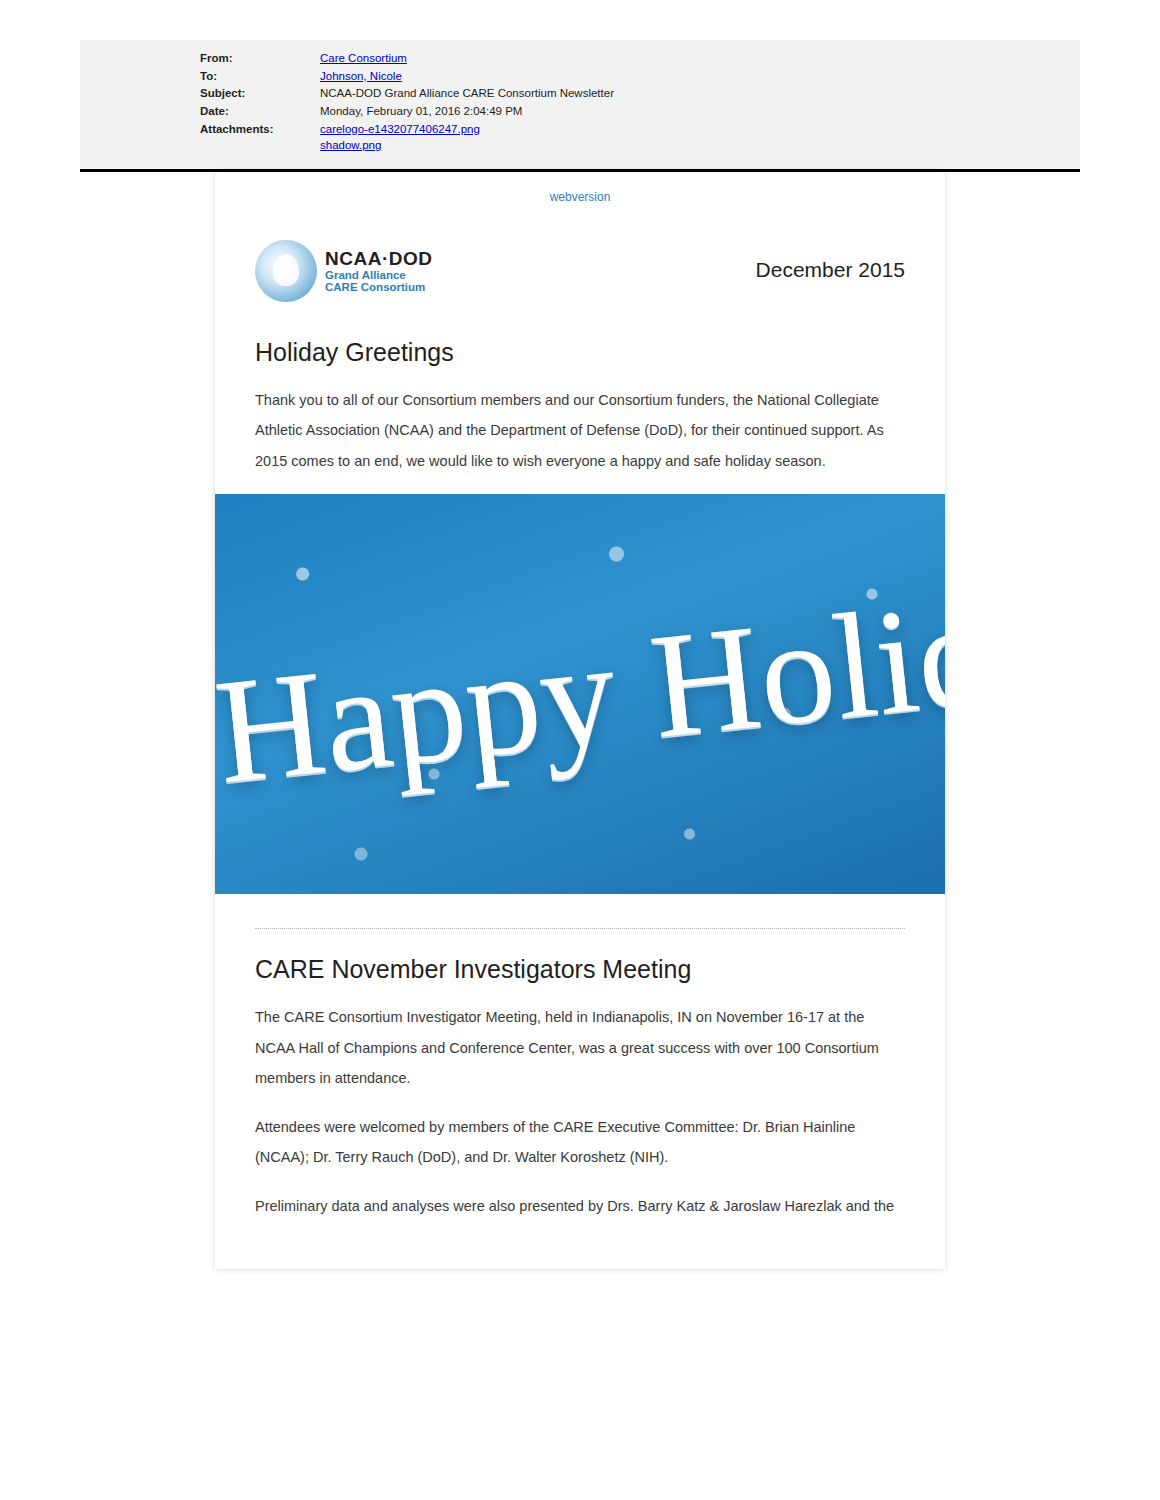| From: | Care Consortium |
| To: | Johnson, Nicole |
| Subject: | NCAA-DOD Grand Alliance CARE Consortium Newsletter |
| Date: | Monday, February 01, 2016 2:04:49 PM |
| Attachments: | carelogo-e1432077406247.png shadow.png |
webversion
NCAA·DOD
Grand Alliance
CARE Consortium
December 2015
Holiday Greetings
Thank you to all of our Consortium members and our Consortium funders, the National Collegiate Athletic Association (NCAA) and the Department of Defense (DoD), for their continued support. As 2015 comes to an end, we would like to wish everyone a happy and safe holiday season.
Happy Holidays
CARE November Investigators Meeting
The CARE Consortium Investigator Meeting, held in Indianapolis, IN on November 16-17 at the NCAA Hall of Champions and Conference Center, was a great success with over 100 Consortium members in attendance.
Attendees were welcomed by members of the CARE Executive Committee: Dr. Brian Hainline (NCAA); Dr. Terry Rauch (DoD), and Dr. Walter Koroshetz (NIH).
Preliminary data and analyses were also presented by Drs. Barry Katz & Jaroslaw Harezlak and the